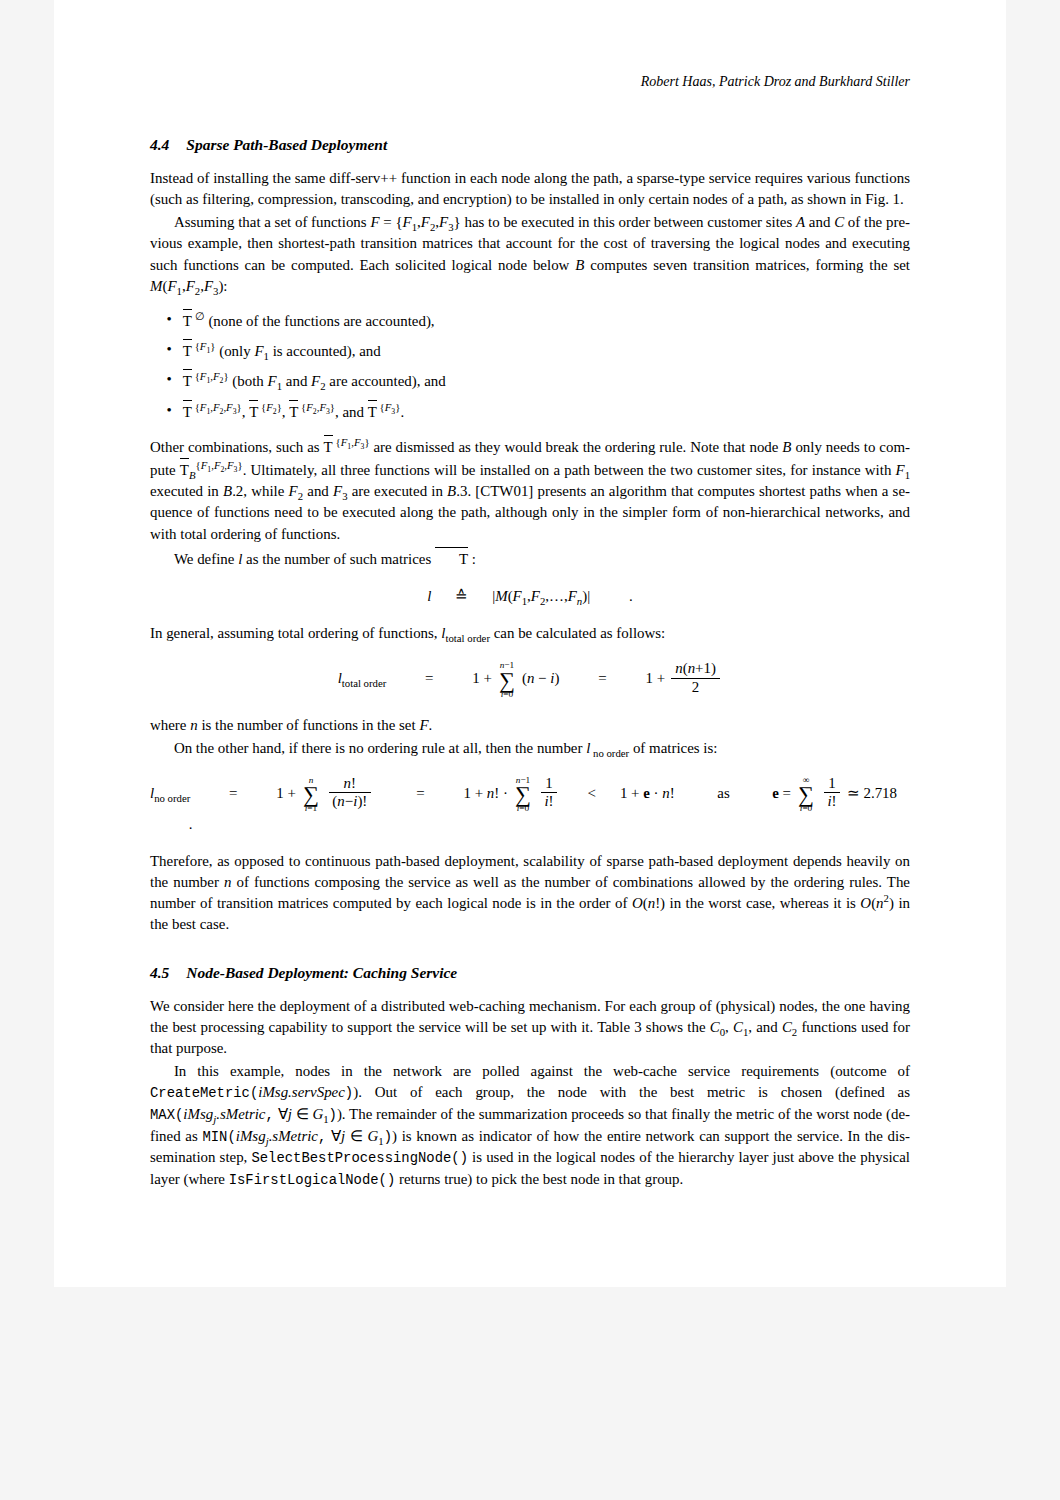Robert Haas, Patrick Droz and Burkhard Stiller
4.4 Sparse Path-Based Deployment
Instead of installing the same diff-serv++ function in each node along the path, a sparse-type service requires various functions (such as filtering, compression, transcoding, and encryption) to be installed in only certain nodes of a path, as shown in Fig. 1.
Assuming that a set of functions F = {F1,F2,F3} has to be executed in this order between customer sites A and C of the previous example, then shortest-path transition matrices that account for the cost of traversing the logical nodes and executing such functions can be computed. Each solicited logical node below B computes seven transition matrices, forming the set M(F1,F2,F3):
T ∅ (none of the functions are accounted),
T {F1} (only F1 is accounted), and
T {F1,F2} (both F1 and F2 are accounted), and
T {F1,F2,F3}, T {F2}, T {F2,F3}, and T {F3}.
Other combinations, such as T {F1,F3} are dismissed as they would break the ordering rule. Note that node B only needs to compute TB{F1,F2,F3}. Ultimately, all three functions will be installed on a path between the two customer sites, for instance with F1 executed in B.2, while F2 and F3 are executed in B.3. [CTW01] presents an algorithm that computes shortest paths when a sequence of functions need to be executed along the path, although only in the simpler form of non-hierarchical networks, and with total ordering of functions.
We define l as the number of such matrices T :
l ≙ |M(F1,F2,…,Fn)| .
In general, assuming total ordering of functions, ltotal order can be calculated as follows:
ltotal order = 1 + n−1∑i=0 (n − i) = 1 + n(n+1) 2
where n is the number of functions in the set F.
On the other hand, if there is no ordering rule at all, then the number l no order of matrices is:
lno order = 1 + n∑i=1 n!(n−i)! = 1 + n! · n−1∑i=0 1 i! < 1 + e · n! as e = ∞∑i=0 1 i! ≃ 2.718 .
Therefore, as opposed to continuous path-based deployment, scalability of sparse path-based deployment depends heavily on the number n of functions composing the service as well as the number of combinations allowed by the ordering rules. The number of transition matrices computed by each logical node is in the order of O(n!) in the worst case, whereas it is O(n2) in the best case.
4.5 Node-Based Deployment: Caching Service
We consider here the deployment of a distributed web-caching mechanism. For each group of (physical) nodes, the one having the best processing capability to support the service will be set up with it. Table 3 shows the C0, C1, and C2 functions used for that purpose.
In this example, nodes in the network are polled against the web-cache service requirements (outcome of CreateMetric(iMsg.servSpec)). Out of each group, the node with the best metric is chosen (defined as MAX(iMsgj.sMetric, ∀j ∈ G1)). The remainder of the summarization proceeds so that finally the metric of the worst node (defined as MIN(iMsgj.sMetric, ∀j ∈ G1)) is known as indicator of how the entire network can support the service. In the dissemination step, SelectBestProcessingNode() is used in the logical nodes of the hierarchy layer just above the physical layer (where IsFirstLogicalNode() returns true) to pick the best node in that group.